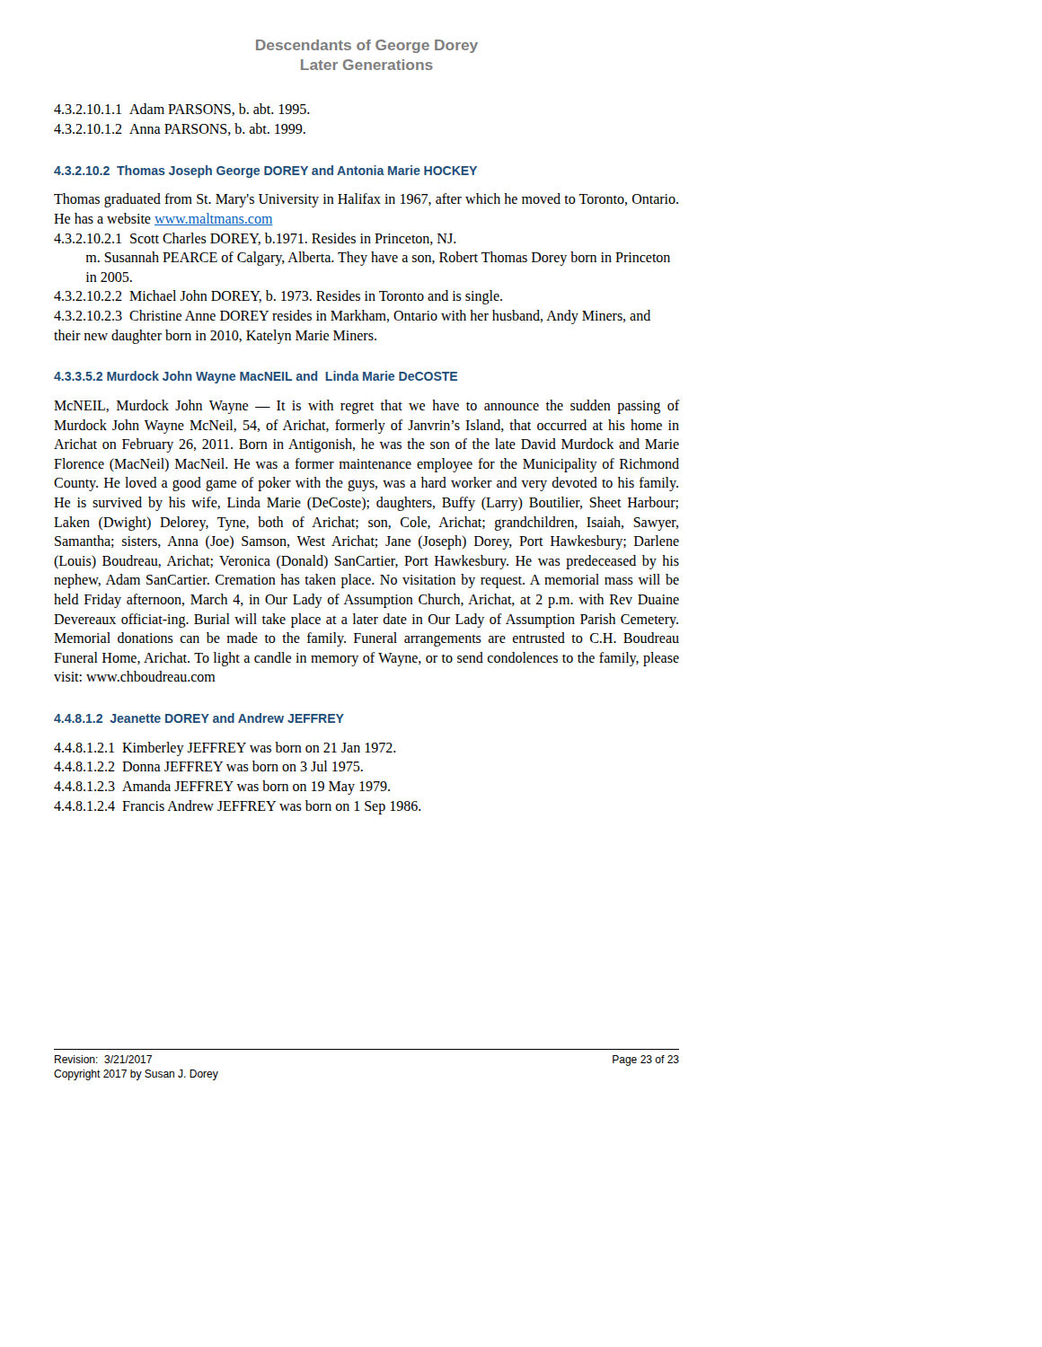Descendants of George Dorey
Later Generations
4.3.2.10.1.1 Adam PARSONS, b. abt. 1995.
4.3.2.10.1.2 Anna PARSONS, b. abt. 1999.
4.3.2.10.2 Thomas Joseph George DOREY and Antonia Marie HOCKEY
Thomas graduated from St. Mary's University in Halifax in 1967, after which he moved to Toronto, Ontario. He has a website www.maltmans.com
4.3.2.10.2.1 Scott Charles DOREY, b.1971. Resides in Princeton, NJ.
m. Susannah PEARCE of Calgary, Alberta. They have a son, Robert Thomas Dorey born in Princeton in 2005.
4.3.2.10.2.2 Michael John DOREY, b. 1973. Resides in Toronto and is single.
4.3.2.10.2.3 Christine Anne DOREY resides in Markham, Ontario with her husband, Andy Miners, and their new daughter born in 2010, Katelyn Marie Miners.
4.3.3.5.2 Murdock John Wayne MacNEIL and Linda Marie DeCOSTE
McNEIL, Murdock John Wayne — It is with regret that we have to announce the sudden passing of Murdock John Wayne McNeil, 54, of Arichat, formerly of Janvrin’s Island, that occurred at his home in Arichat on February 26, 2011. Born in Antigonish, he was the son of the late David Murdock and Marie Florence (MacNeil) MacNeil. He was a former maintenance employee for the Municipality of Richmond County. He loved a good game of poker with the guys, was a hard worker and very devoted to his family. He is survived by his wife, Linda Marie (DeCoste); daughters, Buffy (Larry) Boutilier, Sheet Harbour; Laken (Dwight) Delorey, Tyne, both of Arichat; son, Cole, Arichat; grandchildren, Isaiah, Sawyer, Samantha; sisters, Anna (Joe) Samson, West Arichat; Jane (Joseph) Dorey, Port Hawkesbury; Darlene (Louis) Boudreau, Arichat; Veronica (Donald) SanCartier, Port Hawkesbury. He was predeceased by his nephew, Adam SanCartier. Cremation has taken place. No visitation by request. A memorial mass will be held Friday afternoon, March 4, in Our Lady of Assumption Church, Arichat, at 2 p.m. with Rev Duaine Devereaux officiat-ing. Burial will take place at a later date in Our Lady of Assumption Parish Cemetery. Memorial donations can be made to the family. Funeral arrangements are entrusted to C.H. Boudreau Funeral Home, Arichat. To light a candle in memory of Wayne, or to send condolences to the family, please visit: www.chboudreau.com
4.4.8.1.2 Jeanette DOREY and Andrew JEFFREY
4.4.8.1.2.1 Kimberley JEFFREY was born on 21 Jan 1972.
4.4.8.1.2.2 Donna JEFFREY was born on 3 Jul 1975.
4.4.8.1.2.3 Amanda JEFFREY was born on 19 May 1979.
4.4.8.1.2.4 Francis Andrew JEFFREY was born on 1 Sep 1986.
Revision: 3/21/2017
Copyright 2017 by Susan J. Dorey
Page 23 of 23